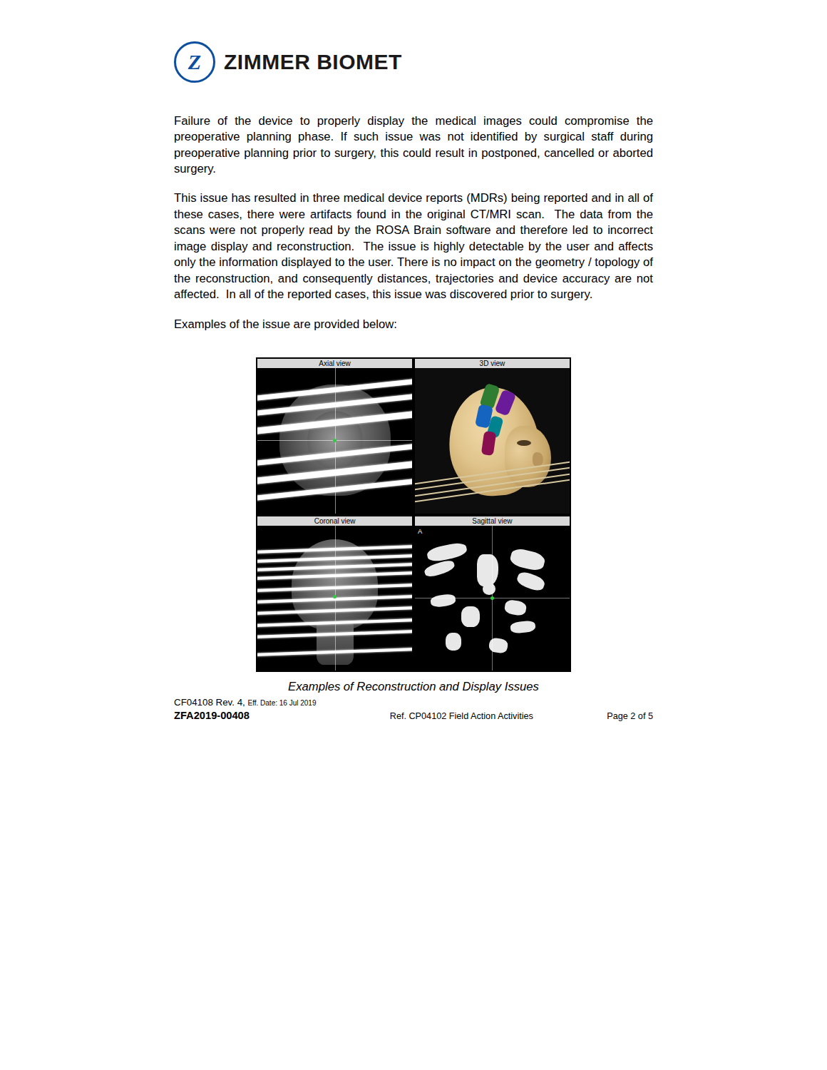Z
ZIMMER BIOMET
Failure of the device to properly display the medical images could compromise the preoperative planning phase. If such issue was not identified by surgical staff during preoperative planning prior to surgery, this could result in postponed, cancelled or aborted surgery.
This issue has resulted in three medical device reports (MDRs) being reported and in all of these cases, there were artifacts found in the original CT/MRI scan. The data from the scans were not properly read by the ROSA Brain software and therefore led to incorrect image display and reconstruction. The issue is highly detectable by the user and affects only the information displayed to the user. There is no impact on the geometry / topology of the reconstruction, and consequently distances, trajectories and device accuracy are not affected. In all of the reported cases, this issue was discovered prior to surgery.
Examples of the issue are provided below:
Axial view
3D view
Coronal view
Sagittal view
A
Examples of Reconstruction and Display Issues
CF04108 Rev. 4, Eff. Date: 16 Jul 2019
ZFA2019-00408
Ref. CP04102 Field Action Activities
Page 2 of 5